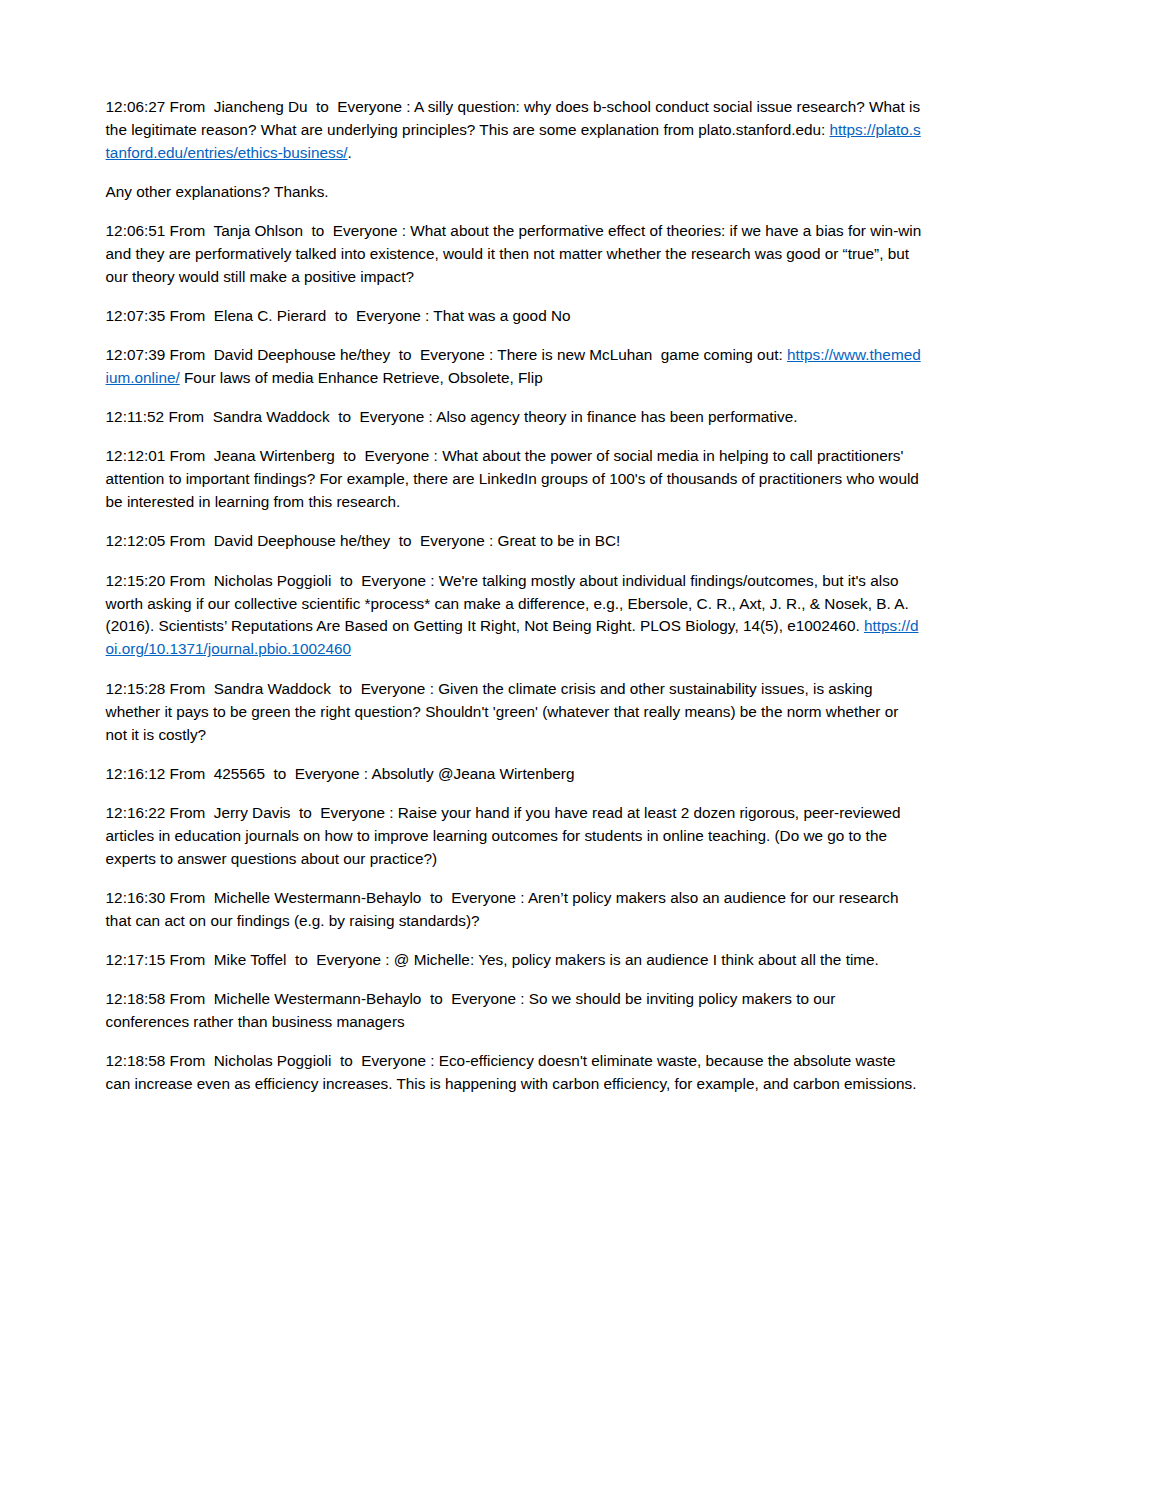12:06:27 From Jiancheng Du to Everyone : A silly question: why does b-school conduct social issue research? What is the legitimate reason? What are underlying principles? This are some explanation from plato.stanford.edu: https://plato.stanford.edu/entries/ethics-business/.
Any other explanations? Thanks.
12:06:51 From Tanja Ohlson to Everyone : What about the performative effect of theories: if we have a bias for win-win and they are performatively talked into existence, would it then not matter whether the research was good or “true”, but our theory would still make a positive impact?
12:07:35 From Elena C. Pierard to Everyone : That was a good No
12:07:39 From David Deephouse he/they to Everyone : There is new McLuhan game coming out: https://www.themedium.online/ Four laws of media Enhance Retrieve, Obsolete, Flip
12:11:52 From Sandra Waddock to Everyone : Also agency theory in finance has been performative.
12:12:01 From Jeana Wirtenberg to Everyone : What about the power of social media in helping to call practitioners' attention to important findings? For example, there are LinkedIn groups of 100's of thousands of practitioners who would be interested in learning from this research.
12:12:05 From David Deephouse he/they to Everyone : Great to be in BC!
12:15:20 From Nicholas Poggioli to Everyone : We're talking mostly about individual findings/outcomes, but it's also worth asking if our collective scientific *process* can make a difference, e.g., Ebersole, C. R., Axt, J. R., & Nosek, B. A. (2016). Scientists’ Reputations Are Based on Getting It Right, Not Being Right. PLOS Biology, 14(5), e1002460. https://doi.org/10.1371/journal.pbio.1002460
12:15:28 From Sandra Waddock to Everyone : Given the climate crisis and other sustainability issues, is asking whether it pays to be green the right question? Shouldn't 'green' (whatever that really means) be the norm whether or not it is costly?
12:16:12 From 425565 to Everyone : Absolutly @Jeana Wirtenberg
12:16:22 From Jerry Davis to Everyone : Raise your hand if you have read at least 2 dozen rigorous, peer-reviewed articles in education journals on how to improve learning outcomes for students in online teaching. (Do we go to the experts to answer questions about our practice?)
12:16:30 From Michelle Westermann-Behaylo to Everyone : Aren’t policy makers also an audience for our research that can act on our findings (e.g. by raising standards)?
12:17:15 From Mike Toffel to Everyone : @ Michelle: Yes, policy makers is an audience I think about all the time.
12:18:58 From Michelle Westermann-Behaylo to Everyone : So we should be inviting policy makers to our conferences rather than business managers
12:18:58 From Nicholas Poggioli to Everyone : Eco-efficiency doesn't eliminate waste, because the absolute waste can increase even as efficiency increases. This is happening with carbon efficiency, for example, and carbon emissions.